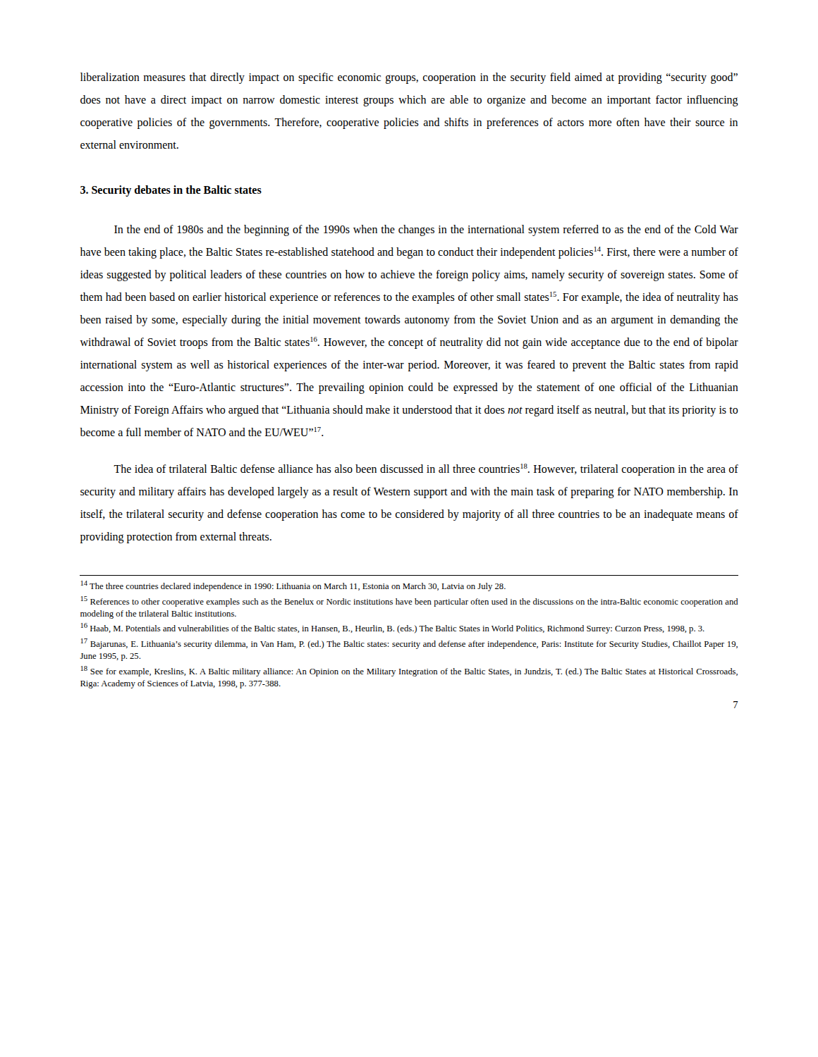liberalization measures that directly impact on specific economic groups, cooperation in the security field aimed at providing “security good” does not have a direct impact on narrow domestic interest groups which are able to organize and become an important factor influencing cooperative policies of the governments. Therefore, cooperative policies and shifts in preferences of actors more often have their source in external environment.
3. Security debates in the Baltic states
In the end of 1980s and the beginning of the 1990s when the changes in the international system referred to as the end of the Cold War have been taking place, the Baltic States re-established statehood and began to conduct their independent policies14. First, there were a number of ideas suggested by political leaders of these countries on how to achieve the foreign policy aims, namely security of sovereign states. Some of them had been based on earlier historical experience or references to the examples of other small states15. For example, the idea of neutrality has been raised by some, especially during the initial movement towards autonomy from the Soviet Union and as an argument in demanding the withdrawal of Soviet troops from the Baltic states16. However, the concept of neutrality did not gain wide acceptance due to the end of bipolar international system as well as historical experiences of the inter-war period. Moreover, it was feared to prevent the Baltic states from rapid accession into the “Euro-Atlantic structures”. The prevailing opinion could be expressed by the statement of one official of the Lithuanian Ministry of Foreign Affairs who argued that “Lithuania should make it understood that it does not regard itself as neutral, but that its priority is to become a full member of NATO and the EU/WEU”17.
The idea of trilateral Baltic defense alliance has also been discussed in all three countries18. However, trilateral cooperation in the area of security and military affairs has developed largely as a result of Western support and with the main task of preparing for NATO membership. In itself, the trilateral security and defense cooperation has come to be considered by majority of all three countries to be an inadequate means of providing protection from external threats.
14 The three countries declared independence in 1990: Lithuania on March 11, Estonia on March 30, Latvia on July 28.
15 References to other cooperative examples such as the Benelux or Nordic institutions have been particular often used in the discussions on the intra-Baltic economic cooperation and modeling of the trilateral Baltic institutions.
16 Haab, M. Potentials and vulnerabilities of the Baltic states, in Hansen, B., Heurlin, B. (eds.) The Baltic States in World Politics, Richmond Surrey: Curzon Press, 1998, p. 3.
17 Bajarunas, E. Lithuania’s security dilemma, in Van Ham, P. (ed.) The Baltic states: security and defense after independence, Paris: Institute for Security Studies, Chaillot Paper 19, June 1995, p. 25.
18 See for example, Kreslins, K. A Baltic military alliance: An Opinion on the Military Integration of the Baltic States, in Jundzis, T. (ed.) The Baltic States at Historical Crossroads, Riga: Academy of Sciences of Latvia, 1998, p. 377-388.
7